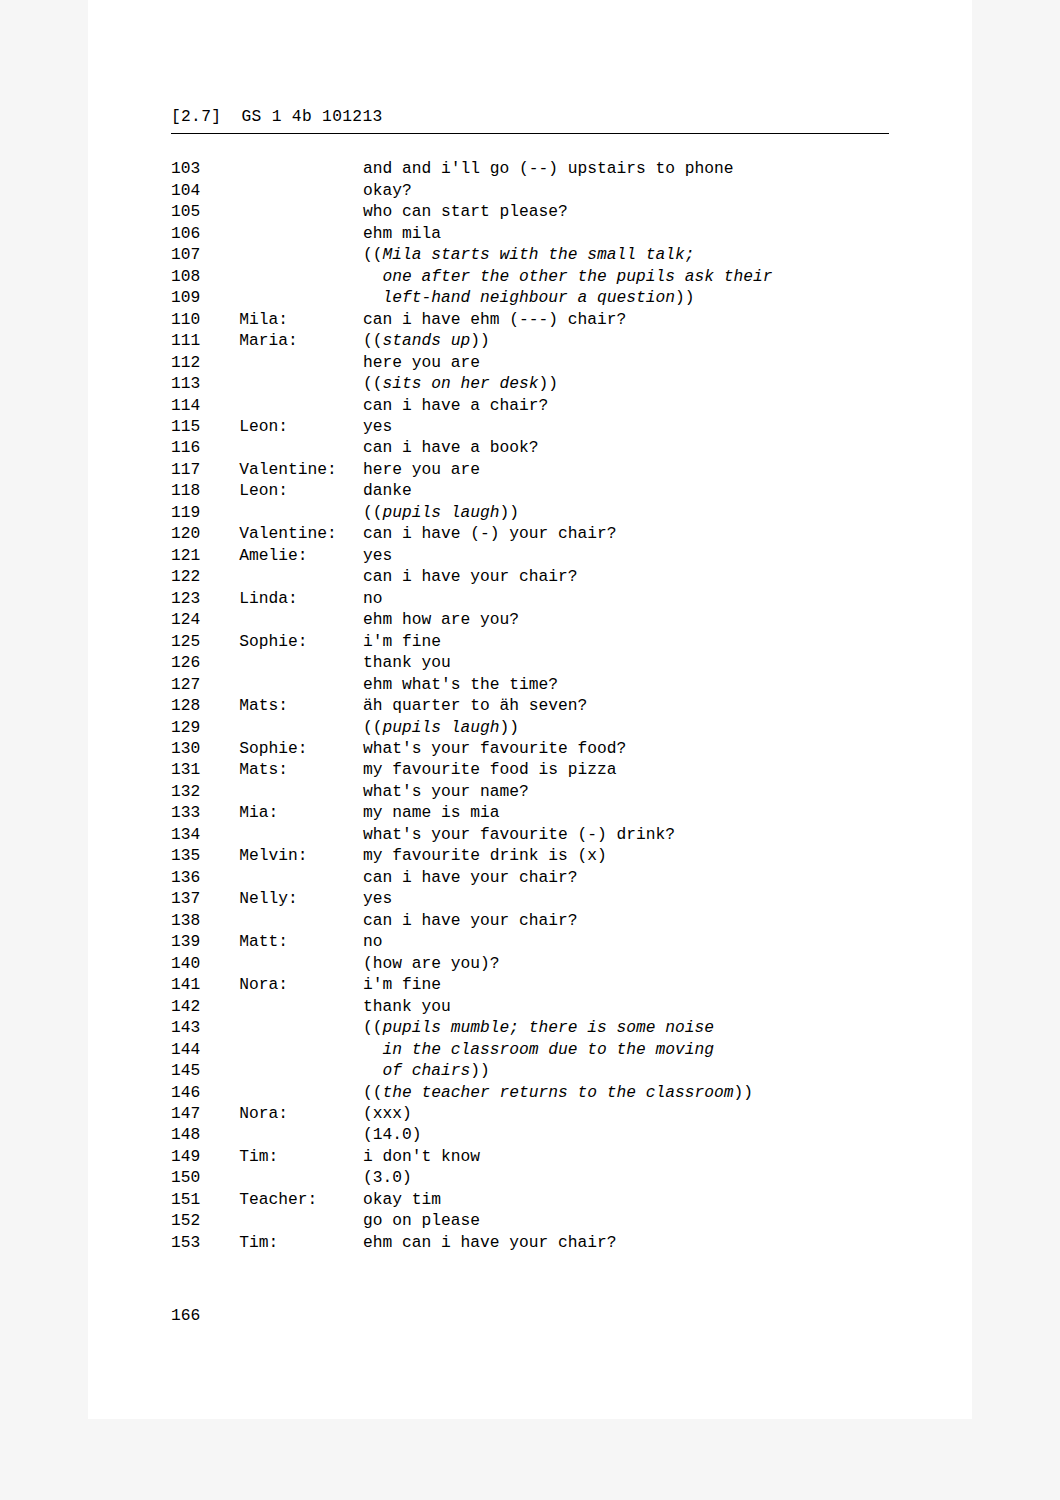[2.7] GS 1 4b 101213
| 103 | | and and i'll go (--) upstairs to phone |
| 104 | | okay? |
| 105 | | who can start please? |
| 106 | | ehm mila |
| 107 | | (( Mila starts with the small talk; |
| 108 | | one after the other the pupils ask their |
| 109 | | left-hand neighbour a question )) |
| 110 | Mila: | can i have ehm (---) chair? |
| 111 | Maria: | (( stands up )) |
| 112 | | here you are |
| 113 | | (( sits on her desk )) |
| 114 | | can i have a chair? |
| 115 | Leon: | yes |
| 116 | | can i have a book? |
| 117 | Valentine: | here you are |
| 118 | Leon: | danke |
| 119 | | (( pupils laugh )) |
| 120 | Valentine: | can i have (-) your chair? |
| 121 | Amelie: | yes |
| 122 | | can i have your chair? |
| 123 | Linda: | no |
| 124 | | ehm how are you? |
| 125 | Sophie: | i'm fine |
| 126 | | thank you |
| 127 | | ehm what's the time? |
| 128 | Mats: | äh quarter to äh seven? |
| 129 | | (( pupils laugh )) |
| 130 | Sophie: | what's your favourite food? |
| 131 | Mats: | my favourite food is pizza |
| 132 | | what's your name? |
| 133 | Mia: | my name is mia |
| 134 | | what's your favourite (-) drink? |
| 135 | Melvin: | my favourite drink is (x) |
| 136 | | can i have your chair? |
| 137 | Nelly: | yes |
| 138 | | can i have your chair? |
| 139 | Matt: | no |
| 140 | | (how are you)? |
| 141 | Nora: | i'm fine |
| 142 | | thank you |
| 143 | | (( pupils mumble; there is some noise |
| 144 | | in the classroom due to the moving |
| 145 | | of chairs )) |
| 146 | | (( the teacher returns to the classroom )) |
| 147 | Nora: | (xxx) |
| 148 | | (14.0) |
| 149 | Tim: | i don't know |
| 150 | | (3.0) |
| 151 | Teacher: | okay tim |
| 152 | | go on please |
| 153 | Tim: | ehm can i have your chair? |
166